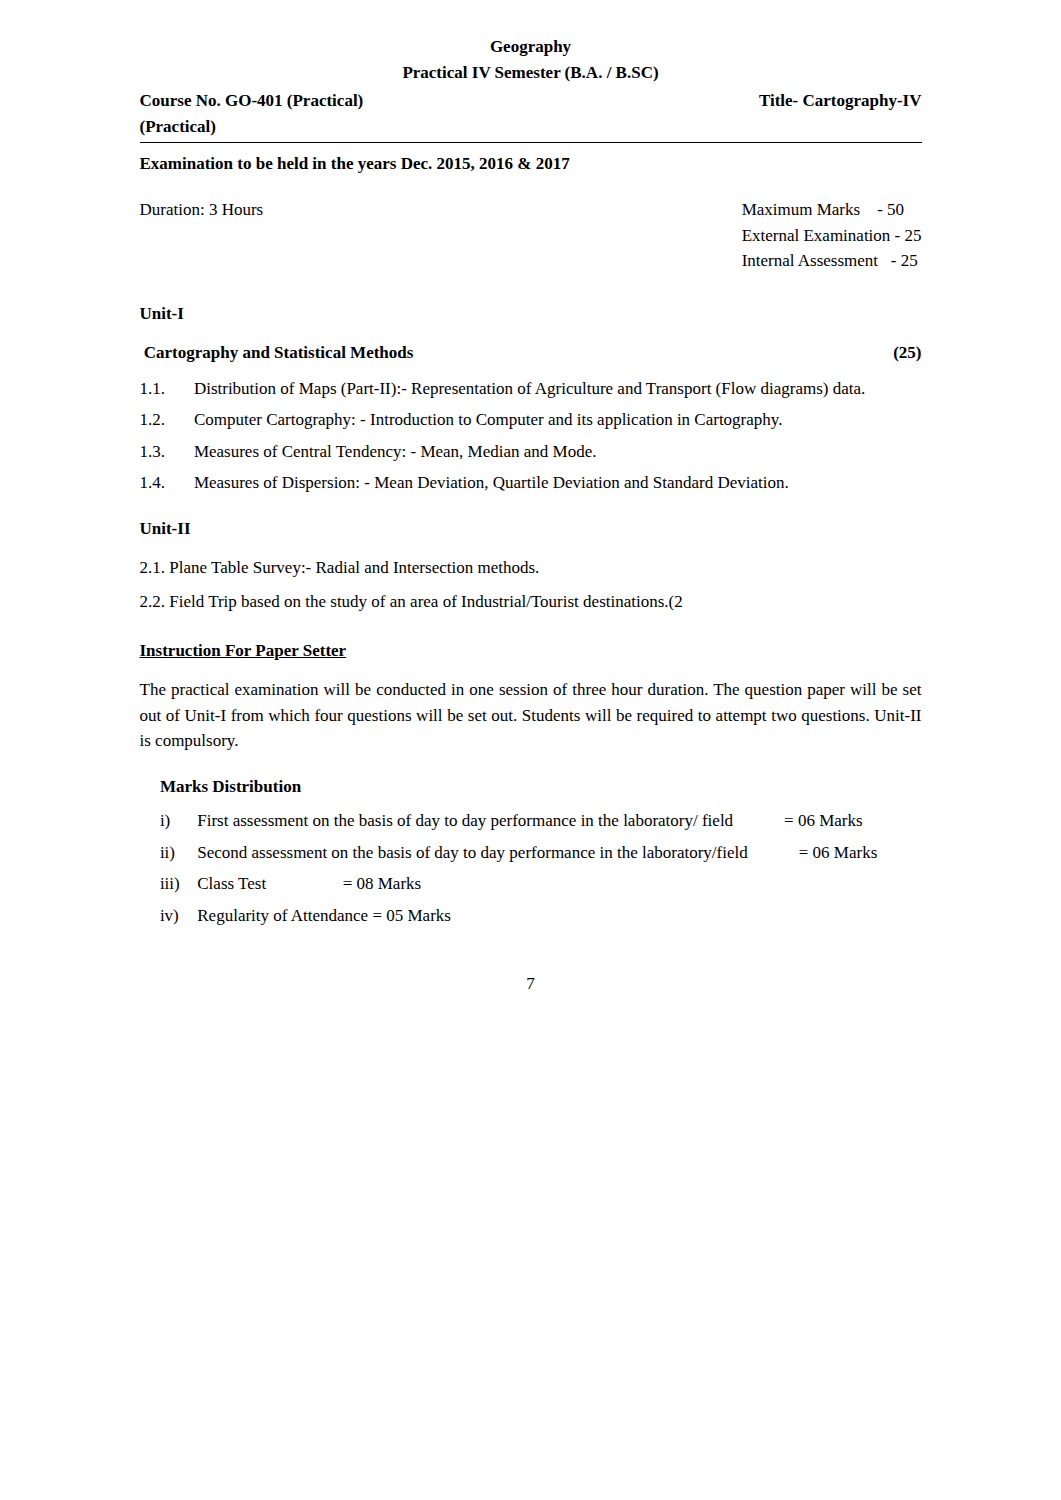Geography
Practical IV Semester (B.A. / B.SC)
Course No. GO-401 (Practical) Title- Cartography-IV
(Practical)
Examination to be held in the years Dec. 2015, 2016 & 2017
Duration: 3 Hours
Maximum Marks - 50
External Examination - 25
Internal Assessment - 25
Unit-I
Cartography and Statistical Methods (25)
1.1. Distribution of Maps (Part-II):- Representation of Agriculture and Transport (Flow diagrams) data.
1.2. Computer Cartography: - Introduction to Computer and its application in Cartography.
1.3. Measures of Central Tendency: - Mean, Median and Mode.
1.4. Measures of Dispersion: - Mean Deviation, Quartile Deviation and Standard Deviation.
Unit-II
2.1. Plane Table Survey:- Radial and Intersection methods.
2.2. Field Trip based on the study of an area of Industrial/Tourist destinations.(2
Instruction For Paper Setter
The practical examination will be conducted in one session of three hour duration. The question paper will be set out of Unit-I from which four questions will be set out. Students will be required to attempt two questions. Unit-II is compulsory.
Marks Distribution
i) First assessment on the basis of day to day performance in the laboratory/ field = 06 Marks
ii) Second assessment on the basis of day to day performance in the laboratory/field = 06 Marks
iii) Class Test = 08 Marks
iv) Regularity of Attendance = 05 Marks
7